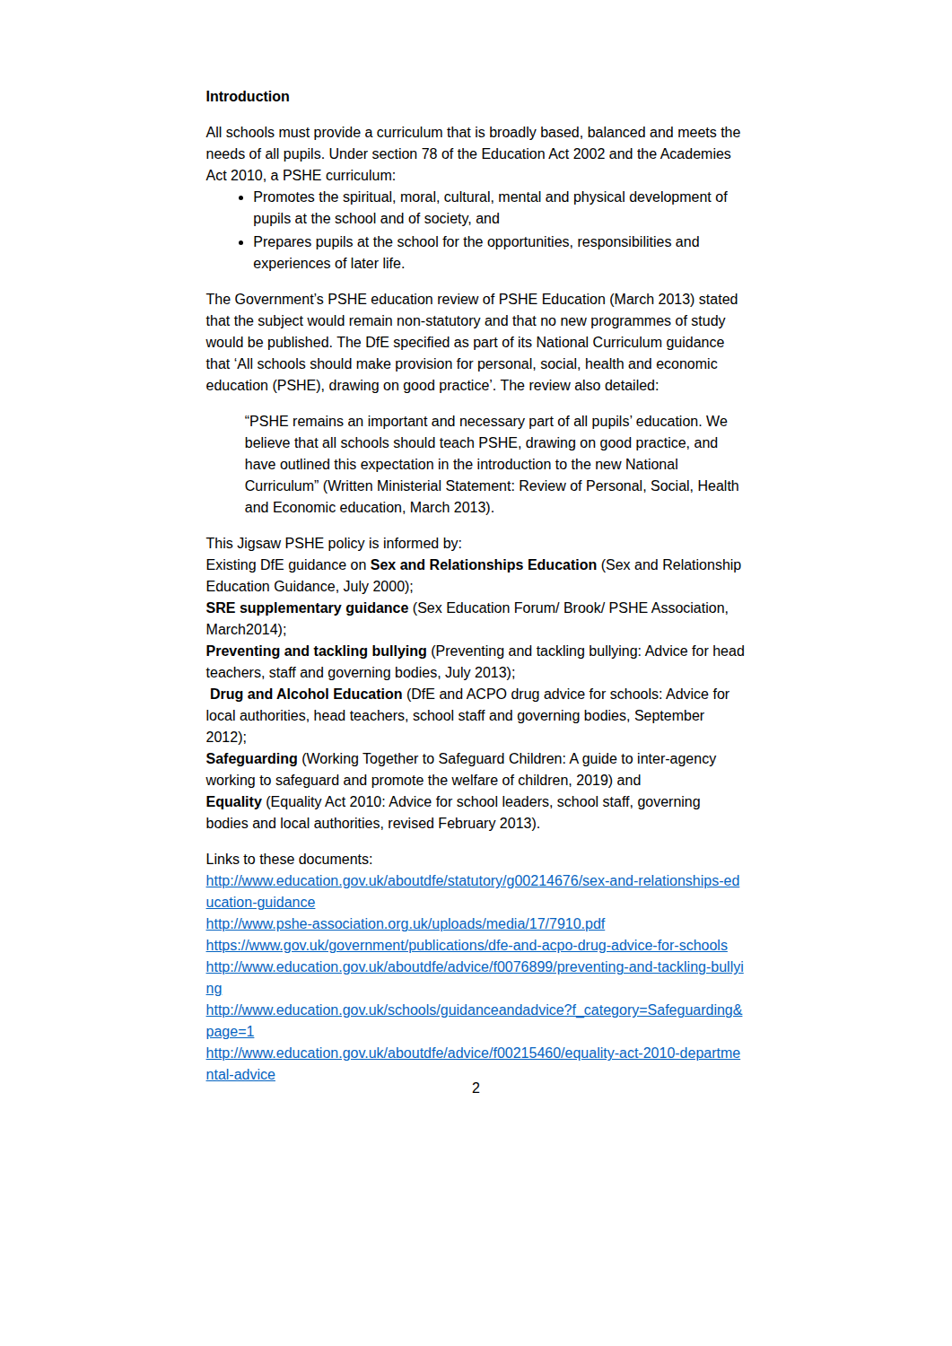Introduction
All schools must provide a curriculum that is broadly based, balanced and meets the needs of all pupils. Under section 78 of the Education Act 2002 and the Academies Act 2010, a PSHE curriculum:
Promotes the spiritual, moral, cultural, mental and physical development of pupils at the school and of society, and
Prepares pupils at the school for the opportunities, responsibilities and experiences of later life.
The Government’s PSHE education review of PSHE Education (March 2013) stated that the subject would remain non-statutory and that no new programmes of study would be published. The DfE specified as part of its National Curriculum guidance that ‘All schools should make provision for personal, social, health and economic education (PSHE), drawing on good practice’. The review also detailed:
“PSHE remains an important and necessary part of all pupils’ education. We believe that all schools should teach PSHE, drawing on good practice, and have outlined this expectation in the introduction to the new National Curriculum” (Written Ministerial Statement: Review of Personal, Social, Health and Economic education, March 2013).
This Jigsaw PSHE policy is informed by:
Existing DfE guidance on Sex and Relationships Education (Sex and Relationship Education Guidance, July 2000);
SRE supplementary guidance (Sex Education Forum/ Brook/ PSHE Association, March2014);
Preventing and tackling bullying (Preventing and tackling bullying: Advice for head teachers, staff and governing bodies, July 2013);
Drug and Alcohol Education (DfE and ACPO drug advice for schools: Advice for local authorities, head teachers, school staff and governing bodies, September 2012);
Safeguarding (Working Together to Safeguard Children: A guide to inter-agency working to safeguard and promote the welfare of children, 2019) and
Equality (Equality Act 2010: Advice for school leaders, school staff, governing bodies and local authorities, revised February 2013).
Links to these documents:
http://www.education.gov.uk/aboutdfe/statutory/g00214676/sex-and-relationships-education-guidance
http://www.pshe-association.org.uk/uploads/media/17/7910.pdf
https://www.gov.uk/government/publications/dfe-and-acpo-drug-advice-for-schools
http://www.education.gov.uk/aboutdfe/advice/f0076899/preventing-and-tackling-bullying
http://www.education.gov.uk/schools/guidanceandadvice?f_category=Safeguarding&page=1
http://www.education.gov.uk/aboutdfe/advice/f00215460/equality-act-2010-departmental-advice
2